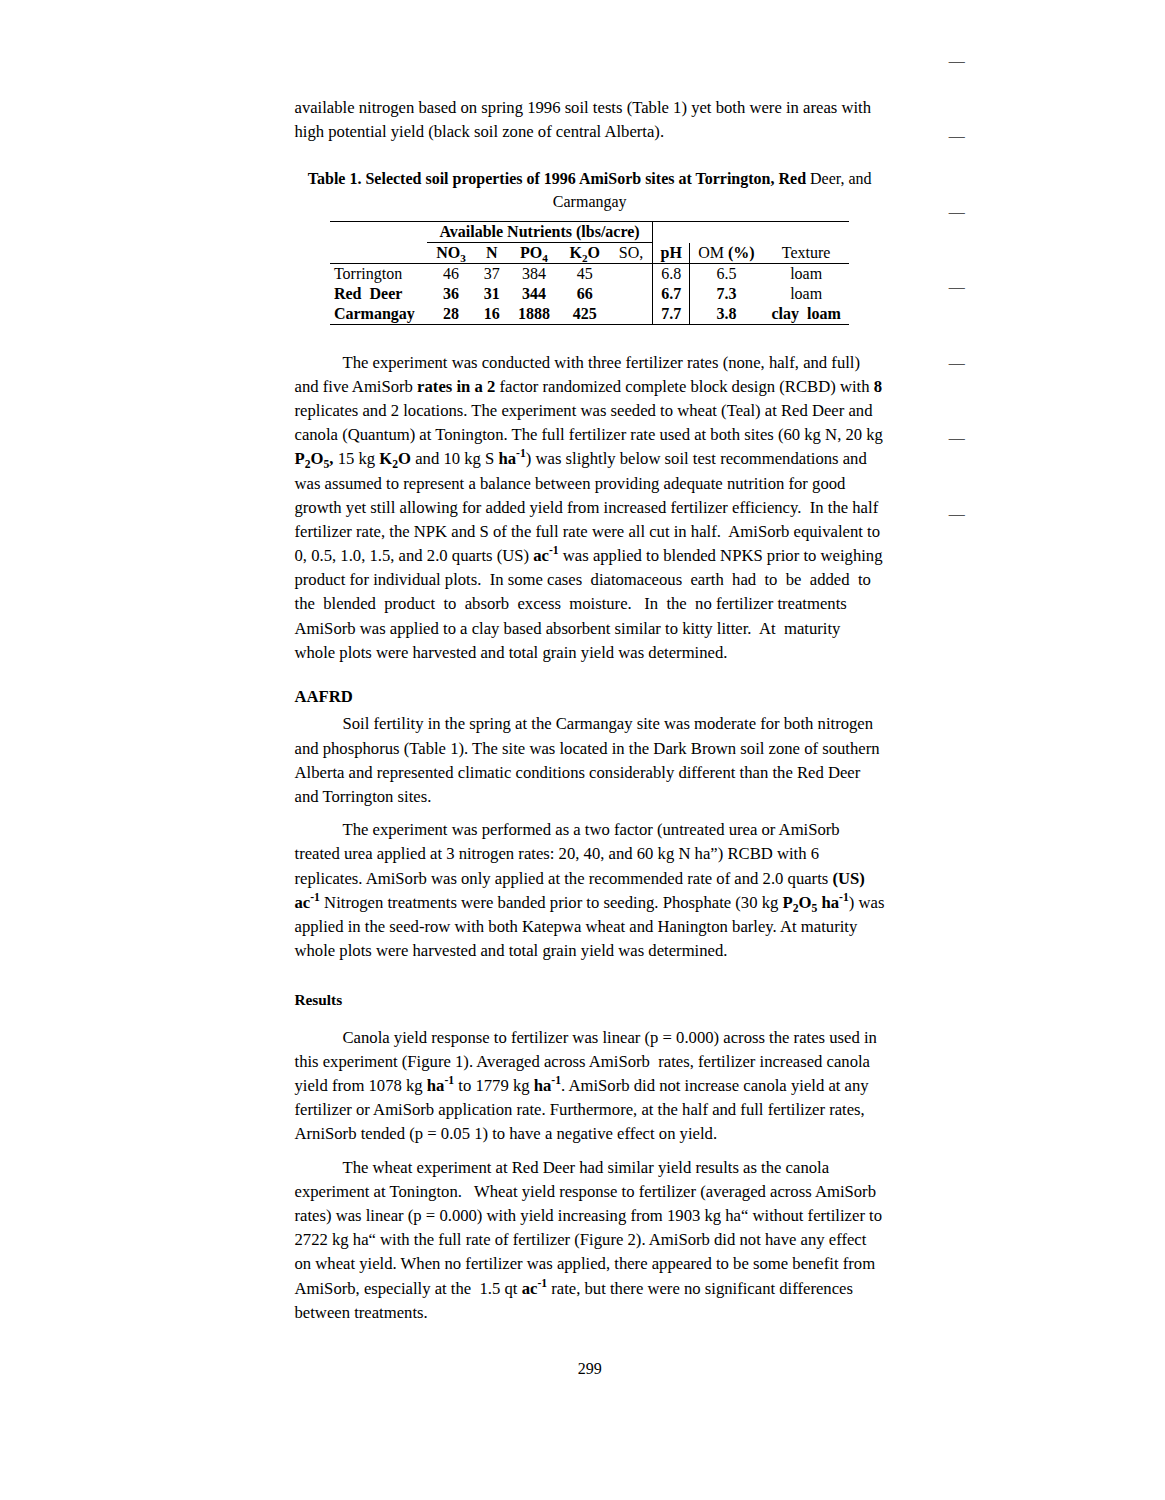— — — — — — —
available nitrogen based on spring 1996 soil tests (Table 1) yet both were in areas with high potential yield (black soil zone of central Alberta).
Table 1. Selected soil properties of 1996 AmiSorb sites at Torrington, Red Deer, and Carmangay
| | Available Nutrients (lbs/acre) | | | |
| | NO 3 | N | PO 4 | K 2 O | SO, | pH | OM (%) | Texture |
| Torrington | 46 | 37 | 384 | 45 | | 6.8 | 6.5 | loam |
| Red Deer | 36 | 31 | 344 | 66 | | 6.7 | 7.3 | loam |
| Carmangay | 28 | 16 | 1888 | 425 | | 7.7 | 3.8 | clay loam |
The experiment was conducted with three fertilizer rates (none, half, and full) and five AmiSorb rates in a 2 factor randomized complete block design (RCBD) with 8 replicates and 2 locations. The experiment was seeded to wheat (Teal) at Red Deer and canola (Quantum) at Tonington. The full fertilizer rate used at both sites (60 kg N, 20 kg P2O5, 15 kg K2O and 10 kg S ha-1) was slightly below soil test recommendations and was assumed to represent a balance between providing adequate nutrition for good growth yet still allowing for added yield from increased fertilizer efficiency. In the half fertilizer rate, the NPK and S of the full rate were all cut in half. AmiSorb equivalent to 0, 0.5, 1.0, 1.5, and 2.0 quarts (US) ac-1 was applied to blended NPKS prior to weighing product for individual plots. In some cases diatomaceous earth had to be added to the blended product to absorb excess moisture. In the no fertilizer treatments AmiSorb was applied to a clay based absorbent similar to kitty litter. At maturity whole plots were harvested and total grain yield was determined.
AAFRD
Soil fertility in the spring at the Carmangay site was moderate for both nitrogen and phosphorus (Table 1). The site was located in the Dark Brown soil zone of southern Alberta and represented climatic conditions considerably different than the Red Deer and Torrington sites.
The experiment was performed as a two factor (untreated urea or AmiSorb treated urea applied at 3 nitrogen rates: 20, 40, and 60 kg N ha”) RCBD with 6 replicates. AmiSorb was only applied at the recommended rate of and 2.0 quarts (US) ac-1 Nitrogen treatments were banded prior to seeding. Phosphate (30 kg P2O5 ha-1) was applied in the seed-row with both Katepwa wheat and Hanington barley. At maturity whole plots were harvested and total grain yield was determined.
Results
Canola yield response to fertilizer was linear (p = 0.000) across the rates used in this experiment (Figure 1). Averaged across AmiSorb rates, fertilizer increased canola yield from 1078 kg ha-1 to 1779 kg ha-1. AmiSorb did not increase canola yield at any fertilizer or AmiSorb application rate. Furthermore, at the half and full fertilizer rates, ArniSorb tended (p = 0.05 1) to have a negative effect on yield.
The wheat experiment at Red Deer had similar yield results as the canola experiment at Tonington. Wheat yield response to fertilizer (averaged across AmiSorb rates) was linear (p = 0.000) with yield increasing from 1903 kg ha“ without fertilizer to 2722 kg ha“ with the full rate of fertilizer (Figure 2). AmiSorb did not have any effect on wheat yield. When no fertilizer was applied, there appeared to be some benefit from AmiSorb, especially at the 1.5 qt ac-1 rate, but there were no significant differences between treatments.
299